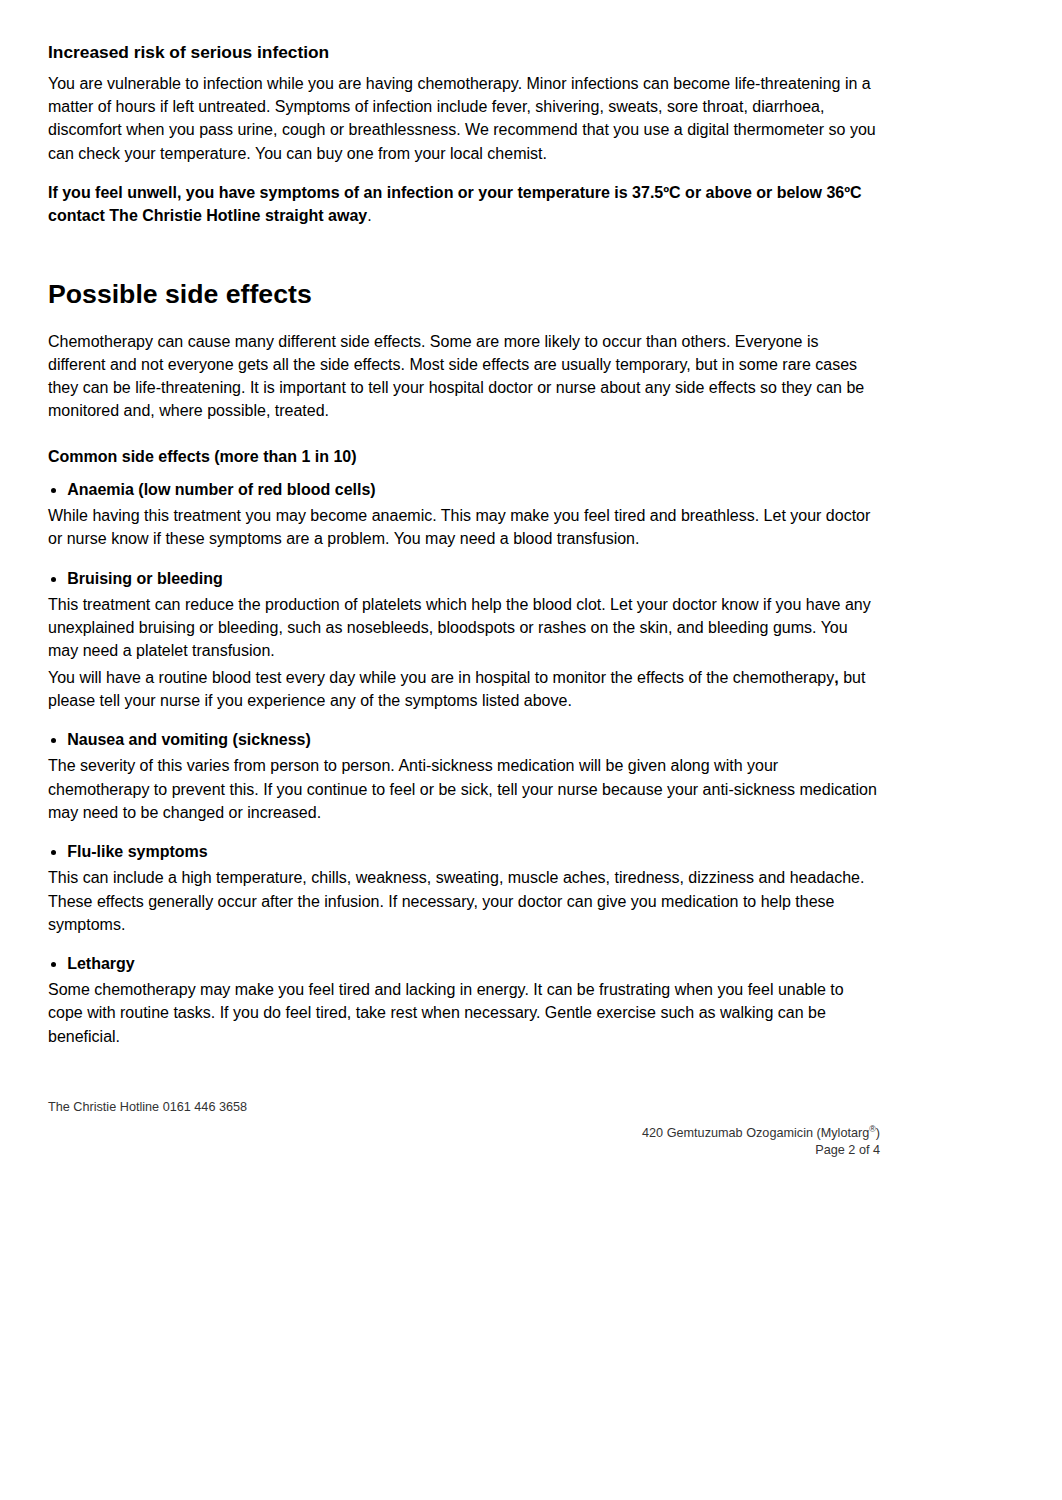Increased risk of serious infection
You are vulnerable to infection while you are having chemotherapy. Minor infections can become life-threatening in a matter of hours if left untreated. Symptoms of infection include fever, shivering, sweats, sore throat, diarrhoea, discomfort when you pass urine, cough or breathlessness. We recommend that you use a digital thermometer so you can check your temperature. You can buy one from your local chemist.
If you feel unwell, you have symptoms of an infection or your temperature is 37.5ºC or above or below 36ºC contact The Christie Hotline straight away.
Possible side effects
Chemotherapy can cause many different side effects. Some are more likely to occur than others. Everyone is different and not everyone gets all the side effects. Most side effects are usually temporary, but in some rare cases they can be life-threatening. It is important to tell your hospital doctor or nurse about any side effects so they can be monitored and, where possible, treated.
Common side effects (more than 1 in 10)
Anaemia (low number of red blood cells)
While having this treatment you may become anaemic. This may make you feel tired and breathless. Let your doctor or nurse know if these symptoms are a problem. You may need a blood transfusion.
Bruising or bleeding
This treatment can reduce the production of platelets which help the blood clot. Let your doctor know if you have any unexplained bruising or bleeding, such as nosebleeds, bloodspots or rashes on the skin, and bleeding gums. You may need a platelet transfusion.
You will have a routine blood test every day while you are in hospital to monitor the effects of the chemotherapy, but please tell your nurse if you experience any of the symptoms listed above.
Nausea and vomiting (sickness)
The severity of this varies from person to person. Anti-sickness medication will be given along with your chemotherapy to prevent this. If you continue to feel or be sick, tell your nurse because your anti-sickness medication may need to be changed or increased.
Flu-like symptoms
This can include a high temperature, chills, weakness, sweating, muscle aches, tiredness, dizziness and headache. These effects generally occur after the infusion. If necessary, your doctor can give you medication to help these symptoms.
Lethargy
Some chemotherapy may make you feel tired and lacking in energy. It can be frustrating when you feel unable to cope with routine tasks. If you do feel tired, take rest when necessary. Gentle exercise such as walking can be beneficial.
The Christie Hotline 0161 446 3658
420 Gemtuzumab Ozogamicin (Mylotarg®)
Page 2 of 4